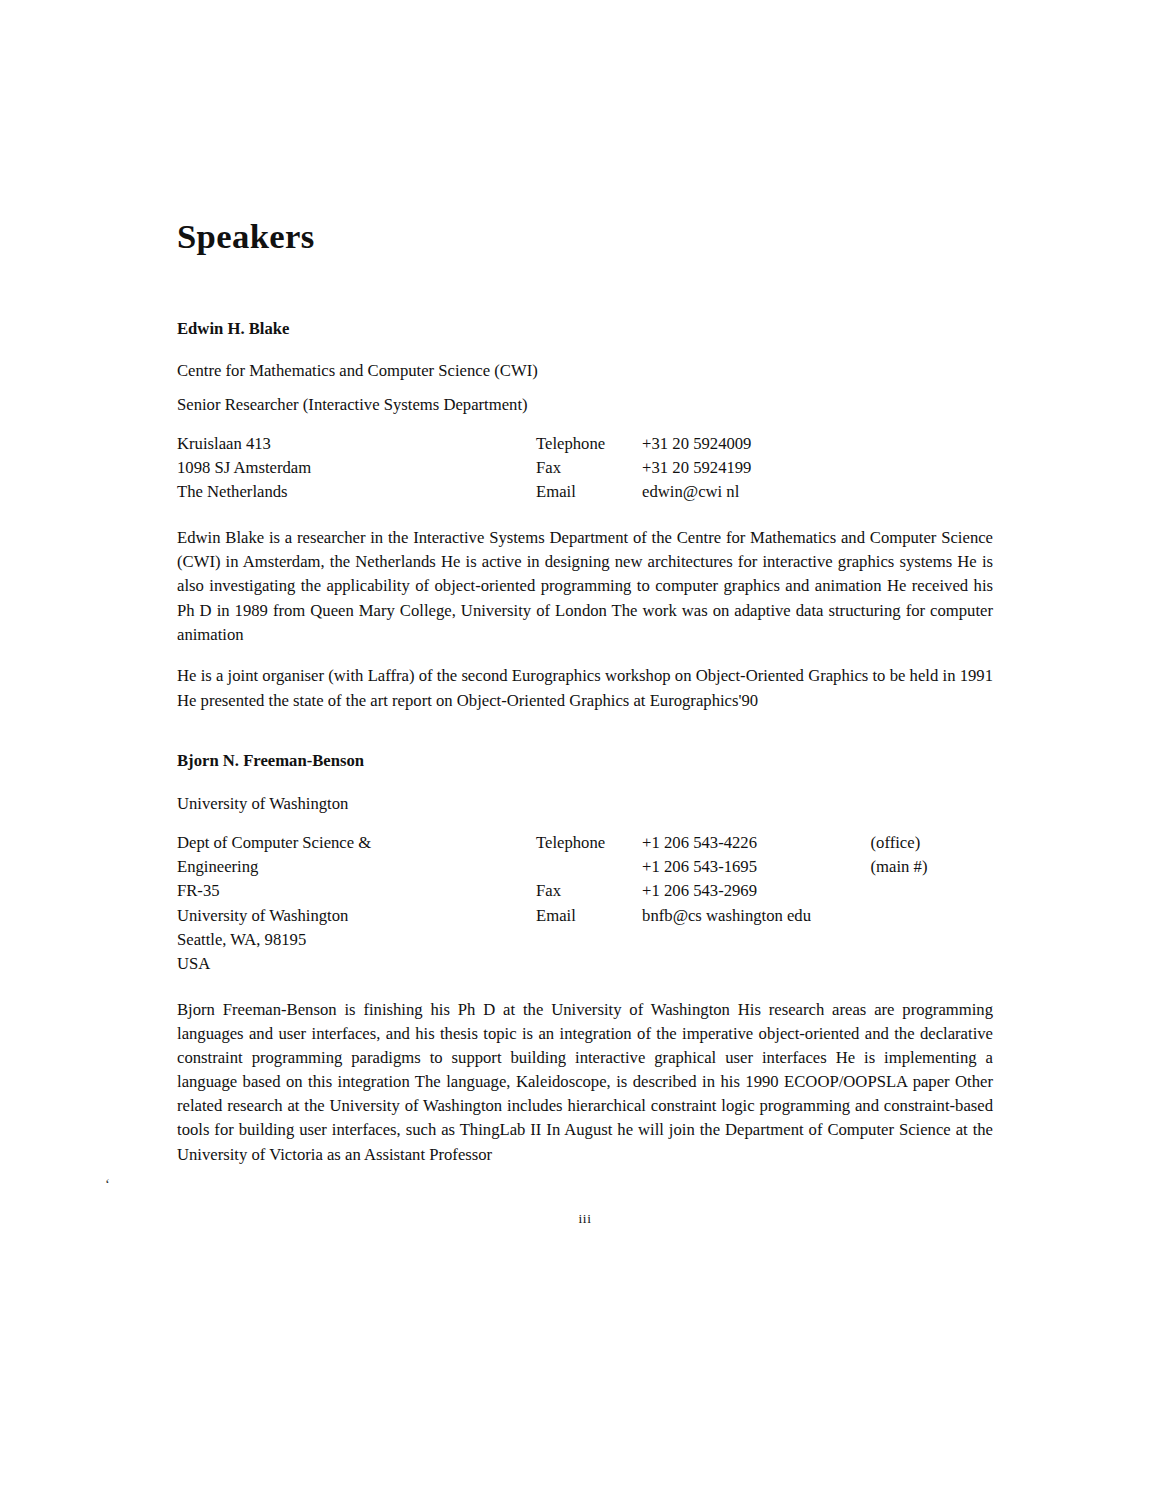Speakers
Edwin H. Blake
Centre for Mathematics and Computer Science (CWI)
Senior Researcher (Interactive Systems Department)
| Kruislaan 413 | Telephone | +31 20 5924009 | |
| 1098 SJ Amsterdam | Fax | +31 20 5924199 | |
| The Netherlands | Email | edwin@cwi nl | |
Edwin Blake is a researcher in the Interactive Systems Department of the Centre for Mathematics and Computer Science (CWI) in Amsterdam, the Netherlands He is active in designing new architectures for interactive graphics systems He is also investigating the applicability of object-oriented programming to computer graphics and animation He received his Ph D in 1989 from Queen Mary College, University of London The work was on adaptive data structuring for computer animation
He is a joint organiser (with Laffra) of the second Eurographics workshop on Object-Oriented Graphics to be held in 1991 He presented the state of the art report on Object-Oriented Graphics at Eurographics'90
Bjorn N. Freeman-Benson
University of Washington
| Dept of Computer Science & | Telephone | +1 206 543-4226 | (office) |
| Engineering | | +1 206 543-1695 | (main #) |
| FR-35 | Fax | +1 206 543-2969 | |
| University of Washington | Email | bnfb@cs washington edu | |
| Seattle, WA, 98195 | | | |
| USA | | | |
Bjorn Freeman-Benson is finishing his Ph D at the University of Washington His research areas are programming languages and user interfaces, and his thesis topic is an integration of the imperative object-oriented and the declarative constraint programming paradigms to support building interactive graphical user interfaces He is implementing a language based on this integration The language, Kaleidoscope, is described in his 1990 ECOOP/OOPSLA paper Other related research at the University of Washington includes hierarchical constraint logic programming and constraint-based tools for building user interfaces, such as ThingLab II In August he will join the Department of Computer Science at the University of Victoria as an Assistant Professor
‘
iii